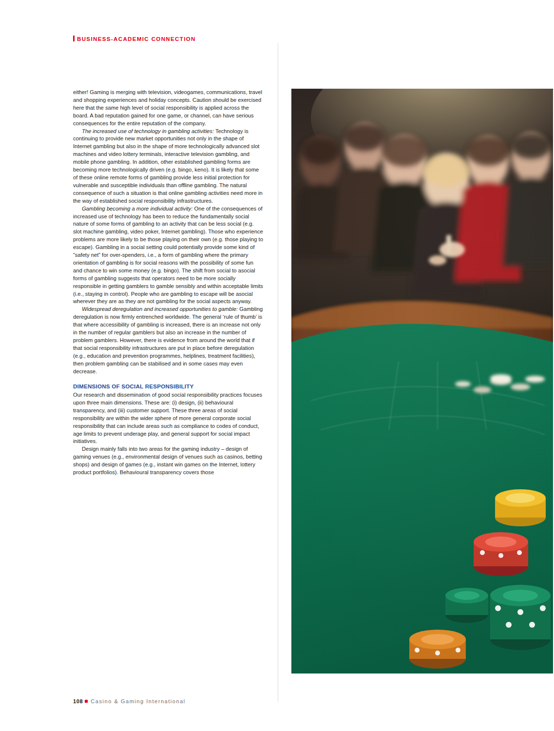BUSINESS-ACADEMIC CONNECTION
either! Gaming is merging with television, videogames, communications, travel and shopping experiences and holiday concepts. Caution should be exercised here that the same high level of social responsibility is applied across the board. A bad reputation gained for one game, or channel, can have serious consequences for the entire reputation of the company.
The increased use of technology in gambling activities: Technology is continuing to provide new market opportunities not only in the shape of Internet gambling but also in the shape of more technologically advanced slot machines and video lottery terminals, interactive television gambling, and mobile phone gambling. In addition, other established gambling forms are becoming more technologically driven (e.g. bingo, keno). It is likely that some of these online remote forms of gambling provide less initial protection for vulnerable and susceptible individuals than offline gambling. The natural consequence of such a situation is that online gambling activities need more in the way of established social responsibility infrastructures.
Gambling becoming a more individual activity: One of the consequences of increased use of technology has been to reduce the fundamentally social nature of some forms of gambling to an activity that can be less social (e.g. slot machine gambling, video poker, Internet gambling). Those who experience problems are more likely to be those playing on their own (e.g. those playing to escape). Gambling in a social setting could potentially provide some kind of “safety net” for over-spenders, i.e., a form of gambling where the primary orientation of gambling is for social reasons with the possibility of some fun and chance to win some money (e.g. bingo). The shift from social to asocial forms of gambling suggests that operators need to be more socially responsible in getting gamblers to gamble sensibly and within acceptable limits (i.e., staying in control). People who are gambling to escape will be asocial wherever they are as they are not gambling for the social aspects anyway.
Widespread deregulation and increased opportunities to gamble: Gambling deregulation is now firmly entrenched worldwide. The general ‘rule of thumb’ is that where accessibility of gambling is increased, there is an increase not only in the number of regular gamblers but also an increase in the number of problem gamblers. However, there is evidence from around the world that if that social responsibility infrastructures are put in place before deregulation (e.g., education and prevention programmes, helplines, treatment facilities), then problem gambling can be stabilised and in some cases may even decrease.
Dimensions of Social Responsibility
Our research and dissemination of good social responsibility practices focuses upon three main dimensions. These are: (i) design, (ii) behavioural transparency, and (iii) customer support. These three areas of social responsibility are within the wider sphere of more general corporate social responsibility that can include areas such as compliance to codes of conduct, age limits to prevent underage play, and general support for social impact initiatives.
Design mainly falls into two areas for the gaming industry – design of gaming venues (e.g., environmental design of venues such as casinos, betting shops) and design of games (e.g., instant win games on the Internet, lottery product portfolios). Behavioural transparency covers those
108 Casino & Gaming International